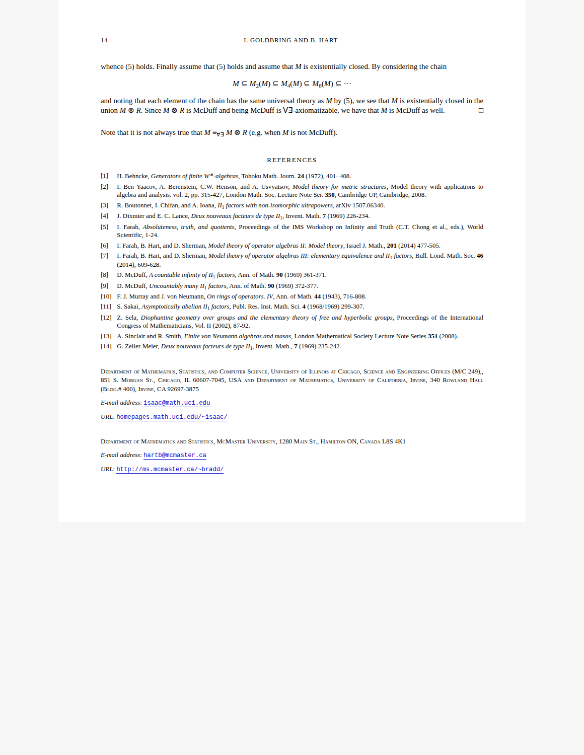14 I. Goldbring and B. Hart
whence (5) holds. Finally assume that (5) holds and assume that M is existentially closed. By considering the chain
M ⊆ M 2(M) ⊆ M 4(M) ⊆ M 8(M) ⊆ ···
and noting that each element of the chain has the same universal theory as M by (5), we see that M is existentially closed in the union M ⊗ R. Since M ⊗ R is McDuff and being McDuff is ∀∃-axiomatizable, we have that M is McDuff as well. □
Note that it is not always true that M ≡∀∃ M ⊗ R (e.g. when M is not McDuff).
References
[1] H. Behncke, Generators of finite W∗-algebras, Tohoku Math. Journ. 24 (1972), 401- 408.
[2] I. Ben Yaacov, A. Berenstein, C.W. Henson, and A. Usvyatsov, Model theory for metric structures, Model theory with applications to algebra and analysis. vol. 2, pp. 315-427, London Math. Soc. Lecture Note Ser. 350, Cambridge UP, Cambridge, 2008.
[3] R. Boutonnet, I. Chifan, and A. Ioana, II 1 factors with non-isomorphic ultrapowers, arXiv 1507.06340.
[4] J. Dixmier and E. C. Lance, Deux nouveaux facteurs de type II 1, Invent. Math. 7 (1969) 226-234.
[5] I. Farah, Absoluteness, truth, and quotients, Proceedings of the IMS Workshop on Infinity and Truth (C.T. Chong et al., eds.), World Scientific, 1-24.
[6] I. Farah, B. Hart, and D. Sherman, Model theory of operator algebras II: Model theory, Israel J. Math., 201 (2014) 477-505.
[7] I. Farah, B. Hart, and D. Sherman, Model theory of operator algebras III: elementary equivalence and II 1 factors, Bull. Lond. Math. Soc. 46 (2014), 609-628.
[8] D. McDuff, A countable infinity of II 1 factors, Ann. of Math. 90 (1969) 361-371.
[9] D. McDuff, Uncountably many II 1 factors, Ann. of Math. 90 (1969) 372-377.
[10] F. J. Murray and J. von Neumann, On rings of operators. IV, Ann. of Math. 44 (1943), 716-808.
[11] S. Sakai, Asymptotically abelian II 1 factors, Publ. Res. Inst. Math. Sci. 4 (1968/1969) 299-307.
[12] Z. Sela, Diophantine geometry over groups and the elementary theory of free and hyperbolic groups, Proceedings of the International Congress of Mathematicians, Vol. II (2002), 87-92.
[13] A. Sinclair and R. Smith, Finite von Neumann algebras and masas, London Mathematical Society Lecture Note Series 351 (2008).
[14] G. Zeller-Meier, Deux nouveaux facteurs de type II 1, Invent. Math., 7 (1969) 235-242.
Department of Mathematics, Statistics, and Computer Science, University of Illinois at Chicago, Science and Engineering Offices (M/C 249),, 851 S. Morgan St., Chicago, IL 60607-7045, USA and Department of Mathematics, University of California, Irvine, 340 Rowland Hall (Bldg.# 400), Irvine, CA 92697-3875
E-mail address: isaac@math.uci.edu
URL: homepages.math.uci.edu/~isaac/
Department of Mathematics and Statistics, McMaster University, 1280 Main St., Hamilton ON, Canada L8S 4K1
E-mail address: hartb@mcmaster.ca
URL: http://ms.mcmaster.ca/~bradd/